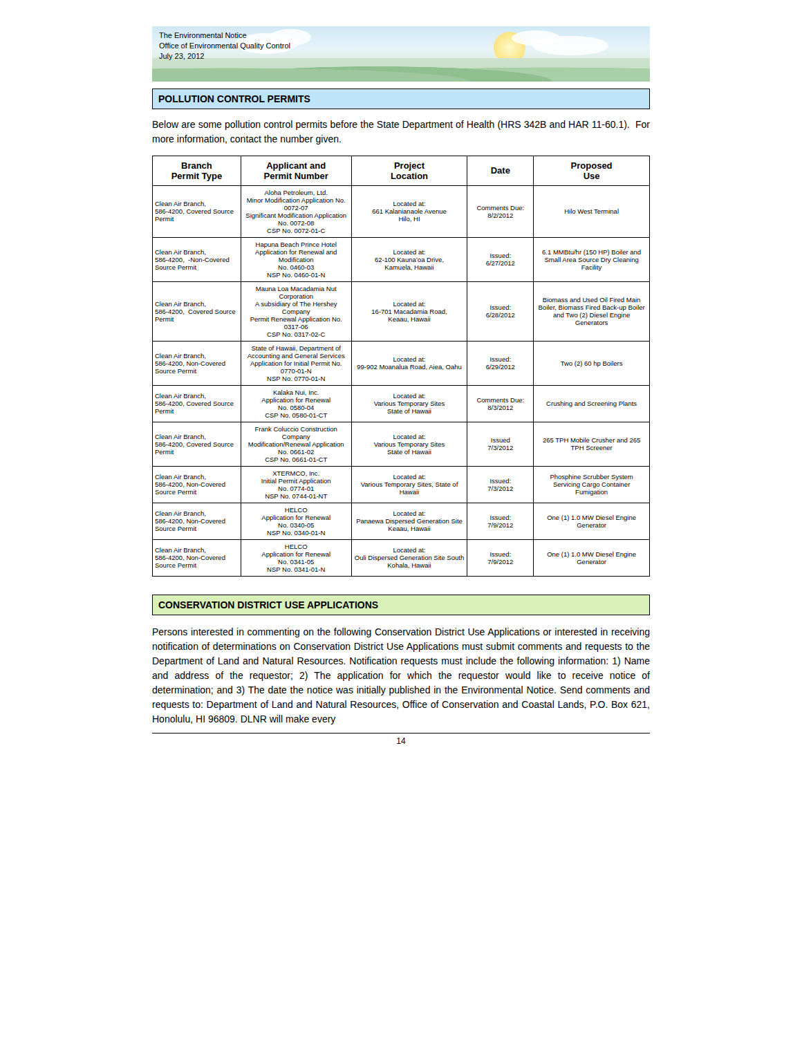The Environmental Notice
Office of Environmental Quality Control
July 23, 2012
POLLUTION CONTROL PERMITS
Below are some pollution control permits before the State Department of Health (HRS 342B and HAR 11-60.1). For more information, contact the number given.
| Branch Permit Type | Applicant and Permit Number | Project Location | Date | Proposed Use |
| --- | --- | --- | --- | --- |
| Clean Air Branch, 586-4200, Covered Source Permit | Aloha Petroleum, Ltd. Minor Modification Application No. 0072-07 Significant Modification Application No. 0072-08 CSP No. 0072-01-C | Located at: 661 Kalanianaole Avenue Hilo, HI | Comments Due: 8/2/2012 | Hilo West Terminal |
| Clean Air Branch, 586-4200, -Non-Covered Source Permit | Hapuna Beach Prince Hotel Application for Renewal and Modification No. 0460-03 NSP No. 0460-01-N | Located at: 62-100 Kauna’oa Drive, Kamuela, Hawaii | Issued: 6/27/2012 | 6.1 MMBtu/hr (150 HP) Boiler and Small Area Source Dry Cleaning Facility |
| Clean Air Branch, 586-4200, Covered Source Permit | Mauna Loa Macadamia Nut Corporation A subsidiary of The Hershey Company Permit Renewal Application No. 0317-06 CSP No. 0317-02-C | Located at: 16-701 Macadamia Road, Keaau, Hawaii | Issued: 6/28/2012 | Biomass and Used Oil Fired Main Boiler, Biomass Fired Back-up Boiler and Two (2) Diesel Engine Generators |
| Clean Air Branch, 586-4200, Non-Covered Source Permit | State of Hawaii, Department of Accounting and General Services Application for Initial Permit No. 0770-01-N NSP No. 0770-01-N | Located at: 99-902 Moanalua Road, Aiea, Oahu | Issued: 6/29/2012 | Two (2) 60 hp Boilers |
| Clean Air Branch, 586-4200, Covered Source Permit | Kalaka Nui, Inc. Application for Renewal No. 0580-04 CSP No. 0580-01-CT | Located at: Various Temporary Sites State of Hawaii | Comments Due: 8/3/2012 | Crushing and Screening Plants |
| Clean Air Branch, 586-4200, Covered Source Permit | Frank Coluccio Construction Company Modification/Renewal Application No. 0661-02 CSP No. 0661-01-CT | Located at: Various Temporary Sites State of Hawaii | Issued 7/3/2012 | 265 TPH Mobile Crusher and 265 TPH Screener |
| Clean Air Branch, 586-4200, Non-Covered Source Permit | XTERMCO, Inc. Initial Permit Application No. 0774-01 NSP No. 0744-01-NT | Located at: Various Temporary Sites, State of Hawaii | Issued: 7/3/2012 | Phosphine Scrubber System Servicing Cargo Container Fumigation |
| Clean Air Branch, 586-4200, Non-Covered Source Permit | HELCO Application for Renewal No. 0340-05 NSP No. 0340-01-N | Located at: Panaewa Dispersed Generation Site Keaau, Hawaii | Issued: 7/9/2012 | One (1) 1.0 MW Diesel Engine Generator |
| Clean Air Branch, 586-4200, Non-Covered Source Permit | HELCO Application for Renewal No. 0341-05 NSP No. 0341-01-N | Located at: Ouli Dispersed Generation Site South Kohala, Hawaii | Issued: 7/9/2012 | One (1) 1.0 MW Diesel Engine Generator |
CONSERVATION DISTRICT USE APPLICATIONS
Persons interested in commenting on the following Conservation District Use Applications or interested in receiving notification of determinations on Conservation District Use Applications must submit comments and requests to the Department of Land and Natural Resources. Notification requests must include the following information: 1) Name and address of the requestor; 2) The application for which the requestor would like to receive notice of determination; and 3) The date the notice was initially published in the Environmental Notice. Send comments and requests to: Department of Land and Natural Resources, Office of Conservation and Coastal Lands, P.O. Box 621, Honolulu, HI 96809. DLNR will make every
14